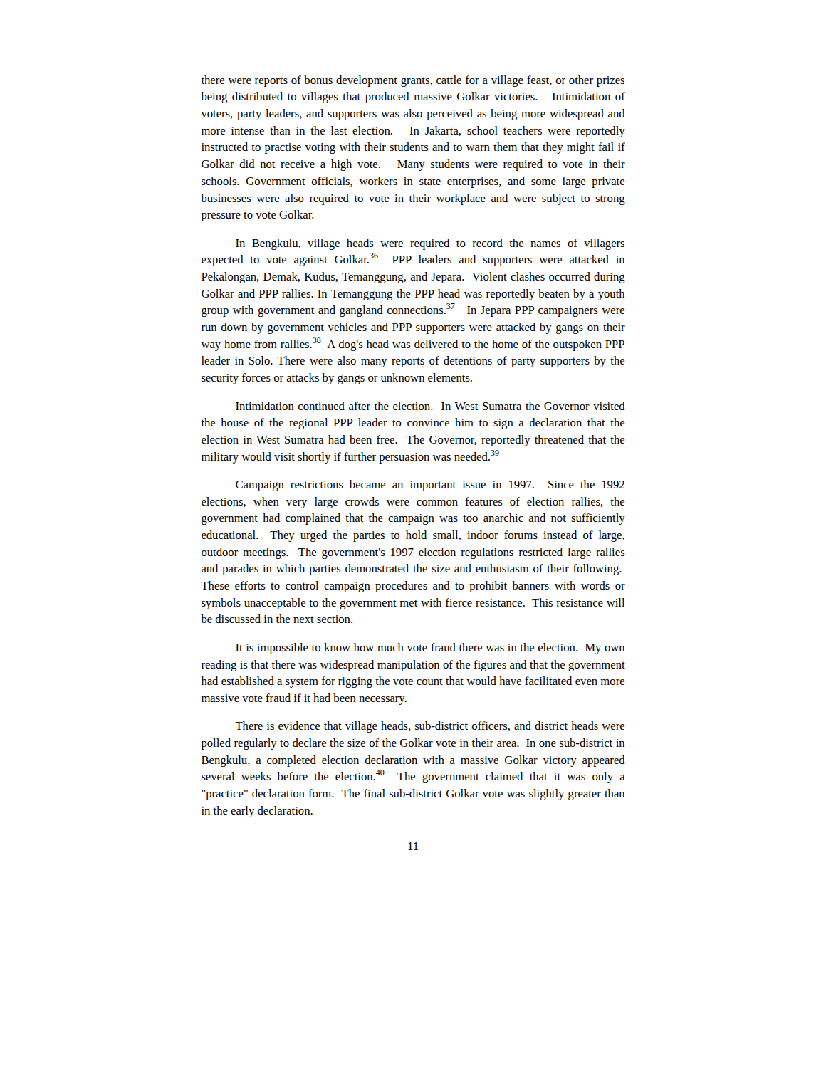there were reports of bonus development grants, cattle for a village feast, or other prizes being distributed to villages that produced massive Golkar victories. Intimidation of voters, party leaders, and supporters was also perceived as being more widespread and more intense than in the last election. In Jakarta, school teachers were reportedly instructed to practise voting with their students and to warn them that they might fail if Golkar did not receive a high vote. Many students were required to vote in their schools. Government officials, workers in state enterprises, and some large private businesses were also required to vote in their workplace and were subject to strong pressure to vote Golkar.
In Bengkulu, village heads were required to record the names of villagers expected to vote against Golkar.36 PPP leaders and supporters were attacked in Pekalongan, Demak, Kudus, Temanggung, and Jepara. Violent clashes occurred during Golkar and PPP rallies. In Temanggung the PPP head was reportedly beaten by a youth group with government and gangland connections.37 In Jepara PPP campaigners were run down by government vehicles and PPP supporters were attacked by gangs on their way home from rallies.38 A dog's head was delivered to the home of the outspoken PPP leader in Solo. There were also many reports of detentions of party supporters by the security forces or attacks by gangs or unknown elements.
Intimidation continued after the election. In West Sumatra the Governor visited the house of the regional PPP leader to convince him to sign a declaration that the election in West Sumatra had been free. The Governor, reportedly threatened that the military would visit shortly if further persuasion was needed.39
Campaign restrictions became an important issue in 1997. Since the 1992 elections, when very large crowds were common features of election rallies, the government had complained that the campaign was too anarchic and not sufficiently educational. They urged the parties to hold small, indoor forums instead of large, outdoor meetings. The government's 1997 election regulations restricted large rallies and parades in which parties demonstrated the size and enthusiasm of their following. These efforts to control campaign procedures and to prohibit banners with words or symbols unacceptable to the government met with fierce resistance. This resistance will be discussed in the next section.
It is impossible to know how much vote fraud there was in the election. My own reading is that there was widespread manipulation of the figures and that the government had established a system for rigging the vote count that would have facilitated even more massive vote fraud if it had been necessary.
There is evidence that village heads, sub-district officers, and district heads were polled regularly to declare the size of the Golkar vote in their area. In one sub-district in Bengkulu, a completed election declaration with a massive Golkar victory appeared several weeks before the election.40 The government claimed that it was only a "practice" declaration form. The final sub-district Golkar vote was slightly greater than in the early declaration.
11